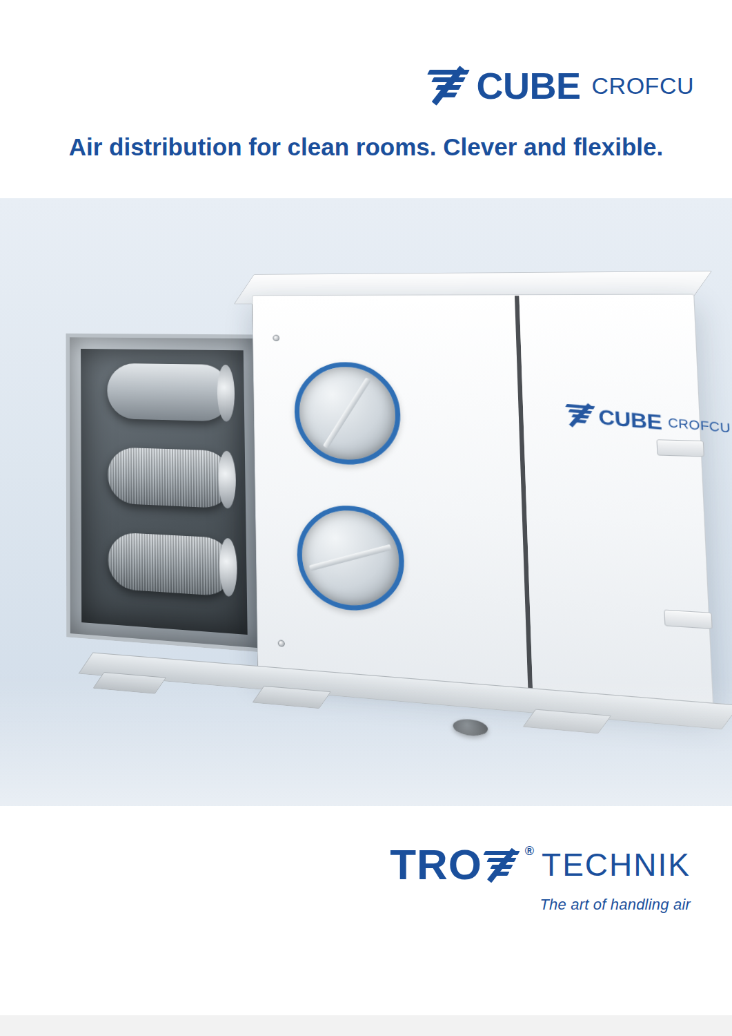CUBE CROFCU
Air distribution for clean rooms. Clever and flexible.
CUBE CROFCU
TRO ® TECHNIK
The art of handling air